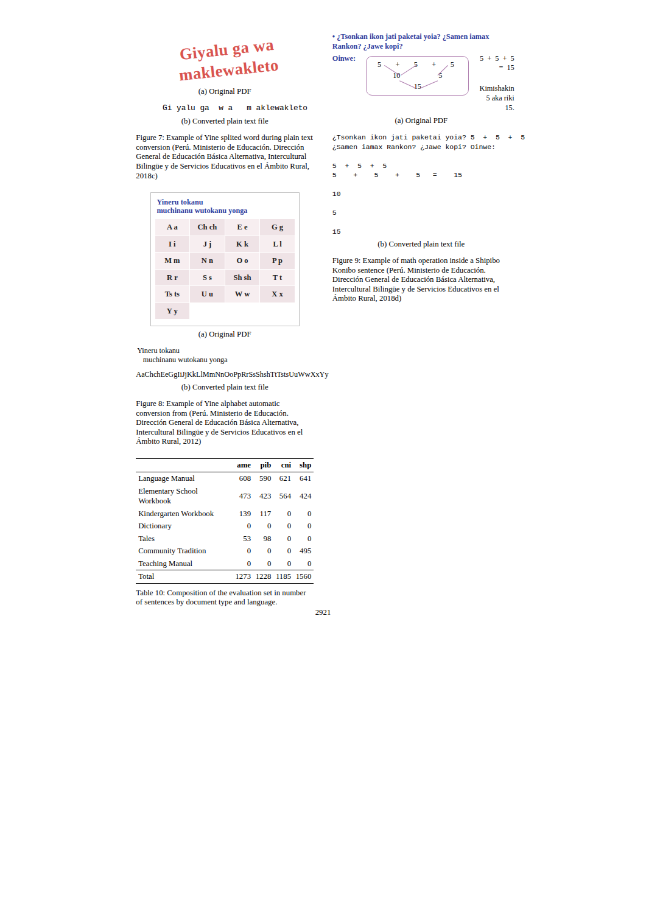Giyalu ga wa maklewakleto
(a) Original PDF
Gi yalu ga w a m aklewakleto
(b) Converted plain text file
Figure 7: Example of Yine splited word during plain text conversion (Perú. Ministerio de Educación. Dirección General de Educación Básica Alternativa, Intercultural Bilingüe y de Servicios Educativos en el Ámbito Rural, 2018c)
Yineru tokanu
muchinanu wutokanu yonga
| A a | Ch ch | E e | G g |
| I i | J j | K k | L l |
| M m | N n | O o | P p |
| R r | S s | Sh sh | T t |
| Ts ts | U u | W w | X x |
| Y y | | | |
(a) Original PDF
Yineru tokanu
muchinanu wutokanu yonga
AaChchEeGgIiJjKkLlMmNnOoPpRrSsShshTtTstsUuWwXxYy
(b) Converted plain text file
Figure 8: Example of Yine alphabet automatic conversion from (Perú. Ministerio de Educación. Dirección General de Educación Básica Alternativa, Intercultural Bilingüe y de Servicios Educativos en el Ámbito Rural, 2012)
| | ame | pib | cni | shp |
| --- | --- | --- | --- | --- |
| Language Manual | 608 | 590 | 621 | 641 |
| Elementary School Workbook | 473 | 423 | 564 | 424 |
| Kindergarten Workbook | 139 | 117 | 0 | 0 |
| Dictionary | 0 | 0 | 0 | 0 |
| Tales | 53 | 98 | 0 | 0 |
| Community Tradition | 0 | 0 | 0 | 495 |
| Teaching Manual | 0 | 0 | 0 | 0 |
| Total | 1273 | 1228 | 1185 | 1560 |
Table 10: Composition of the evaluation set in number of sentences by document type and language.
• ¿Tsonkan ikon jati paketai yoia? ¿Samen iamax Rankon? ¿Jawe kopi?
Oinwe:
5 + 5 + 5
105
15
5 + 5 + 5 = 15
Kimishakin 5 aka riki 15.
(a) Original PDF
¿Tsonkan ikon jati paketai yoia? 5 + 5 + 5 ¿Samen iamax Rankon? ¿Jawe kopi? Oinwe: 5 + 5 + 5 5 + 5 + 5 = 15 10 5 15
(b) Converted plain text file
Figure 9: Example of math operation inside a Shipibo Konibo sentence (Perú. Ministerio de Educación. Dirección General de Educación Básica Alternativa, Intercultural Bilingüe y de Servicios Educativos en el Ámbito Rural, 2018d)
2921